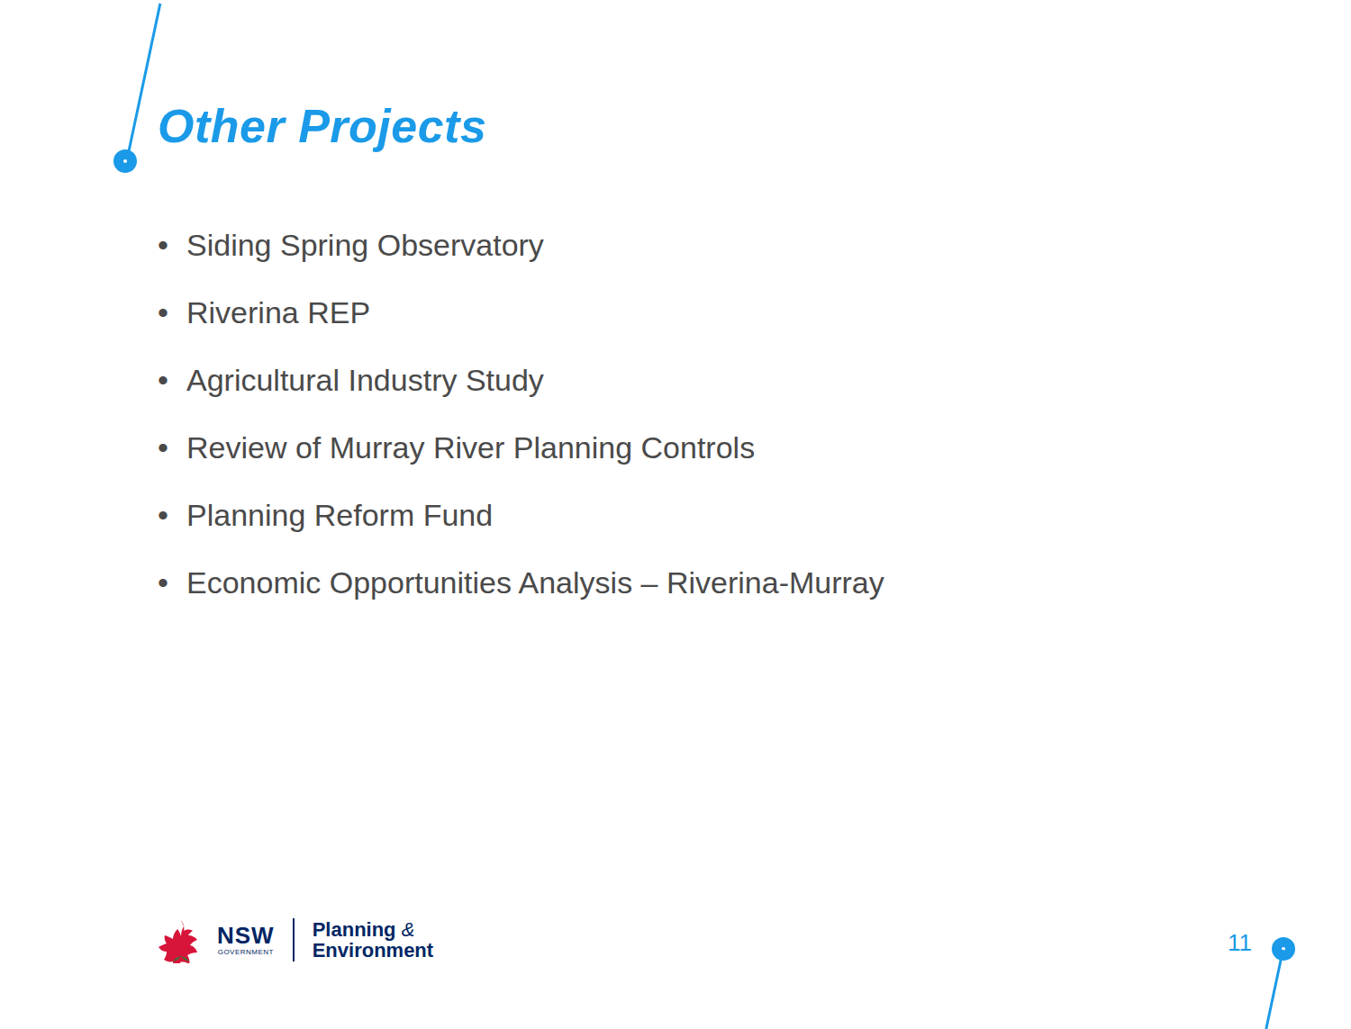Other Projects
Siding Spring Observatory
Riverina REP
Agricultural Industry Study
Review of Murray River Planning Controls
Planning Reform Fund
Economic Opportunities Analysis – Riverina-Murray
NSW
GOVERNMENT
Planning &
Environment
11